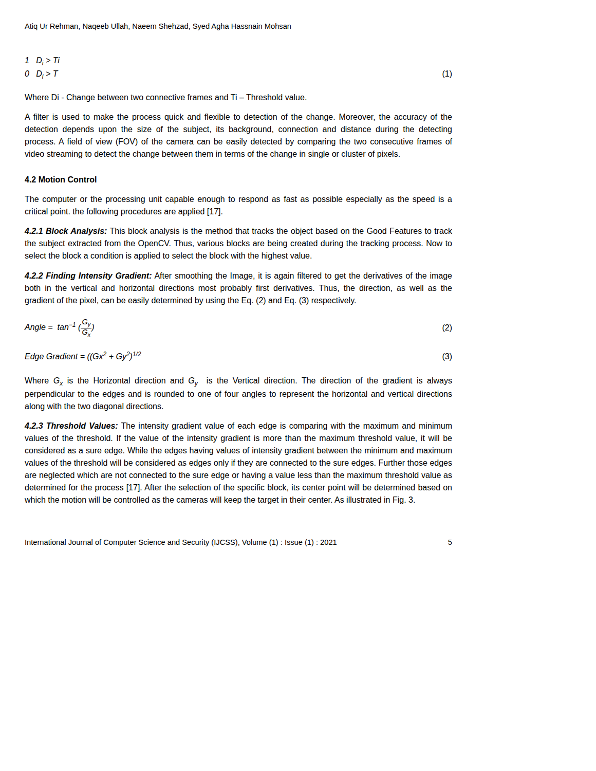Atiq Ur Rehman, Naqeeb Ullah, Naeem Shehzad, Syed Agha Hassnain Mohsan
1 Di > Ti
0 Di > T (1)
Where Di - Change between two connective frames and Ti – Threshold value.
A filter is used to make the process quick and flexible to detection of the change. Moreover, the accuracy of the detection depends upon the size of the subject, its background, connection and distance during the detecting process. A field of view (FOV) of the camera can be easily detected by comparing the two consecutive frames of video streaming to detect the change between them in terms of the change in single or cluster of pixels.
4.2 Motion Control
The computer or the processing unit capable enough to respond as fast as possible especially as the speed is a critical point. the following procedures are applied [17].
4.2.1 Block Analysis: This block analysis is the method that tracks the object based on the Good Features to track the subject extracted from the OpenCV. Thus, various blocks are being created during the tracking process. Now to select the block a condition is applied to select the block with the highest value.
4.2.2 Finding Intensity Gradient: After smoothing the Image, it is again filtered to get the derivatives of the image both in the vertical and horizontal directions most probably first derivatives. Thus, the direction, as well as the gradient of the pixel, can be easily determined by using the Eq. (2) and Eq. (3) respectively.
Angle = tan−1 (Gy Gx) (2)
Edge Gradient = ((Gx2 + Gy2)1/2 (3)
Where Gx is the Horizontal direction and Gy is the Vertical direction. The direction of the gradient is always perpendicular to the edges and is rounded to one of four angles to represent the horizontal and vertical directions along with the two diagonal directions.
4.2.3 Threshold Values: The intensity gradient value of each edge is comparing with the maximum and minimum values of the threshold. If the value of the intensity gradient is more than the maximum threshold value, it will be considered as a sure edge. While the edges having values of intensity gradient between the minimum and maximum values of the threshold will be considered as edges only if they are connected to the sure edges. Further those edges are neglected which are not connected to the sure edge or having a value less than the maximum threshold value as determined for the process [17]. After the selection of the specific block, its center point will be determined based on which the motion will be controlled as the cameras will keep the target in their center. As illustrated in Fig. 3.
International Journal of Computer Science and Security (IJCSS), Volume (1) : Issue (1) : 2021 5